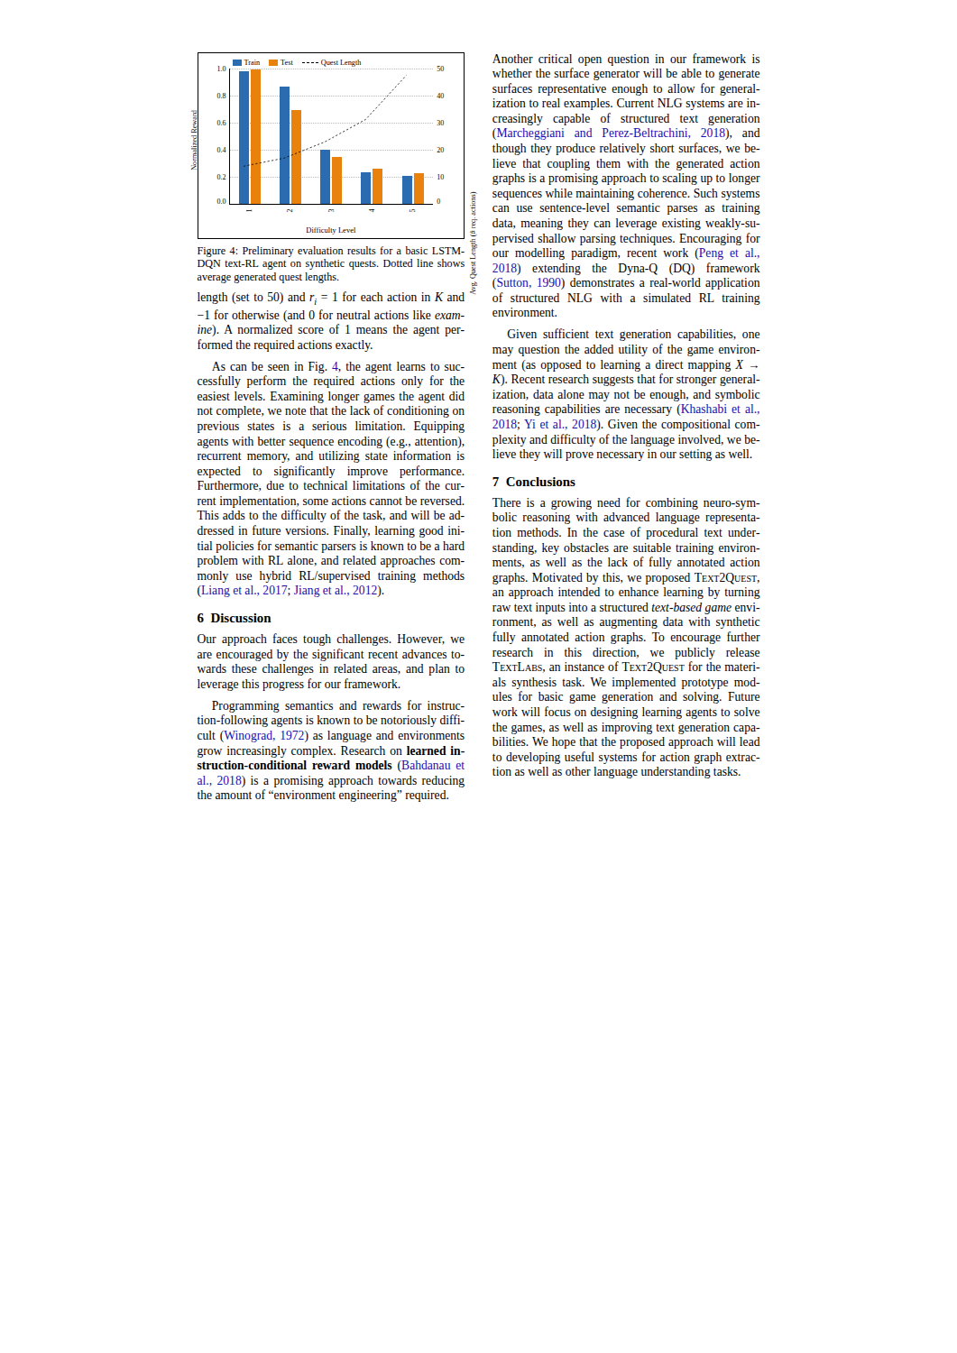Train Test Quest Length
Normalized Reward
Avg. Quest Length (# req. actions)
1.0
0.8
0.6
0.4
0.2
0.0
50
40
30
20
10
0
12345
Difficulty Level
Figure 4: Preliminary evaluation results for a basic LSTM-DQN text-RL agent on synthetic quests. Dotted line shows average generated quest lengths.
length (set to 50) and ri = 1 for each action in K and −1 for otherwise (and 0 for neutral actions like examine). A normalized score of 1 means the agent performed the required actions exactly.
As can be seen in Fig. 4, the agent learns to successfully perform the required actions only for the easiest levels. Examining longer games the agent did not complete, we note that the lack of conditioning on previous states is a serious limitation. Equipping agents with better sequence encoding (e.g., attention), recurrent memory, and utilizing state information is expected to significantly improve performance. Furthermore, due to technical limitations of the current implementation, some actions cannot be reversed. This adds to the difficulty of the task, and will be addressed in future versions. Finally, learning good initial policies for semantic parsers is known to be a hard problem with RL alone, and related approaches commonly use hybrid RL/supervised training methods (Liang et al., 2017; Jiang et al., 2012).
6 Discussion
Our approach faces tough challenges. However, we are encouraged by the significant recent advances towards these challenges in related areas, and plan to leverage this progress for our framework.
Programming semantics and rewards for instruction-following agents is known to be notoriously difficult (Winograd, 1972) as language and environments grow increasingly complex. Research on learned instruction-conditional reward models (Bahdanau et al., 2018) is a promising approach towards reducing the amount of “environment engineering” required.
Another critical open question in our framework is whether the surface generator will be able to generate surfaces representative enough to allow for generalization to real examples. Current NLG systems are increasingly capable of structured text generation (Marcheggiani and Perez-Beltrachini, 2018), and though they produce relatively short surfaces, we believe that coupling them with the generated action graphs is a promising approach to scaling up to longer sequences while maintaining coherence. Such systems can use sentence-level semantic parses as training data, meaning they can leverage existing weakly-supervised shallow parsing techniques. Encouraging for our modelling paradigm, recent work (Peng et al., 2018) extending the Dyna-Q (DQ) framework (Sutton, 1990) demonstrates a real-world application of structured NLG with a simulated RL training environment.
Given sufficient text generation capabilities, one may question the added utility of the game environment (as opposed to learning a direct mapping X → K). Recent research suggests that for stronger generalization, data alone may not be enough, and symbolic reasoning capabilities are necessary (Khashabi et al., 2018; Yi et al., 2018). Given the compositional complexity and difficulty of the language involved, we believe they will prove necessary in our setting as well.
7 Conclusions
There is a growing need for combining neuro-symbolic reasoning with advanced language representation methods. In the case of procedural text understanding, key obstacles are suitable training environments, as well as the lack of fully annotated action graphs. Motivated by this, we proposed Text2Quest, an approach intended to enhance learning by turning raw text inputs into a structured text-based game environment, as well as augmenting data with synthetic fully annotated action graphs. To encourage further research in this direction, we publicly release TextLabs, an instance of Text2Quest for the materials synthesis task. We implemented prototype modules for basic game generation and solving. Future work will focus on designing learning agents to solve the games, as well as improving text generation capabilities. We hope that the proposed approach will lead to developing useful systems for action graph extraction as well as other language understanding tasks.